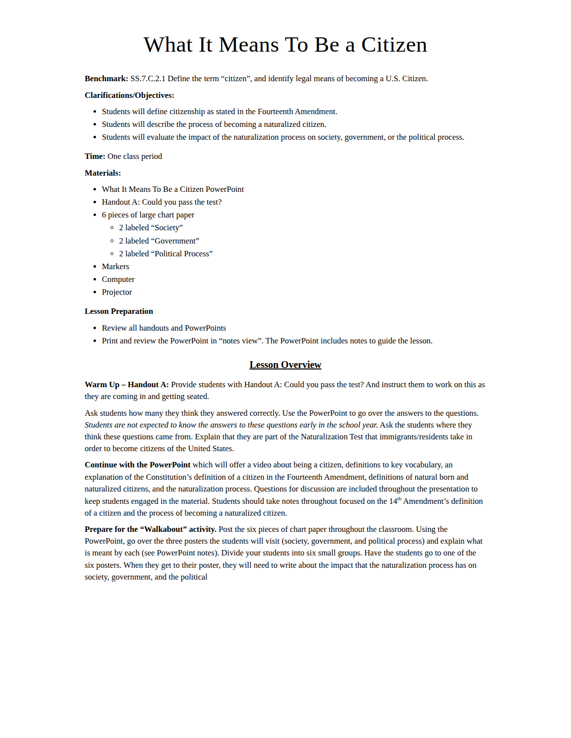What It Means To Be a Citizen
Benchmark: SS.7.C.2.1 Define the term “citizen”, and identify legal means of becoming a U.S. Citizen.
Clarifications/Objectives:
Students will define citizenship as stated in the Fourteenth Amendment.
Students will describe the process of becoming a naturalized citizen.
Students will evaluate the impact of the naturalization process on society, government, or the political process.
Time: One class period
Materials:
What It Means To Be a Citizen PowerPoint
Handout A: Could you pass the test?
6 pieces of large chart paper
2 labeled “Society”
2 labeled “Government”
2 labeled “Political Process”
Markers
Computer
Projector
Lesson Preparation
Review all handouts and PowerPoints
Print and review the PowerPoint in “notes view”. The PowerPoint includes notes to guide the lesson.
Lesson Overview
Warm Up – Handout A: Provide students with Handout A: Could you pass the test? And instruct them to work on this as they are coming in and getting seated.
Ask students how many they think they answered correctly. Use the PowerPoint to go over the answers to the questions. Students are not expected to know the answers to these questions early in the school year. Ask the students where they think these questions came from. Explain that they are part of the Naturalization Test that immigrants/residents take in order to become citizens of the United States.
Continue with the PowerPoint which will offer a video about being a citizen, definitions to key vocabulary, an explanation of the Constitution’s definition of a citizen in the Fourteenth Amendment, definitions of natural born and naturalized citizens, and the naturalization process. Questions for discussion are included throughout the presentation to keep students engaged in the material. Students should take notes throughout focused on the 14th Amendment’s definition of a citizen and the process of becoming a naturalized citizen.
Prepare for the “Walkabout” activity. Post the six pieces of chart paper throughout the classroom. Using the PowerPoint, go over the three posters the students will visit (society, government, and political process) and explain what is meant by each (see PowerPoint notes). Divide your students into six small groups. Have the students go to one of the six posters. When they get to their poster, they will need to write about the impact that the naturalization process has on society, government, and the political